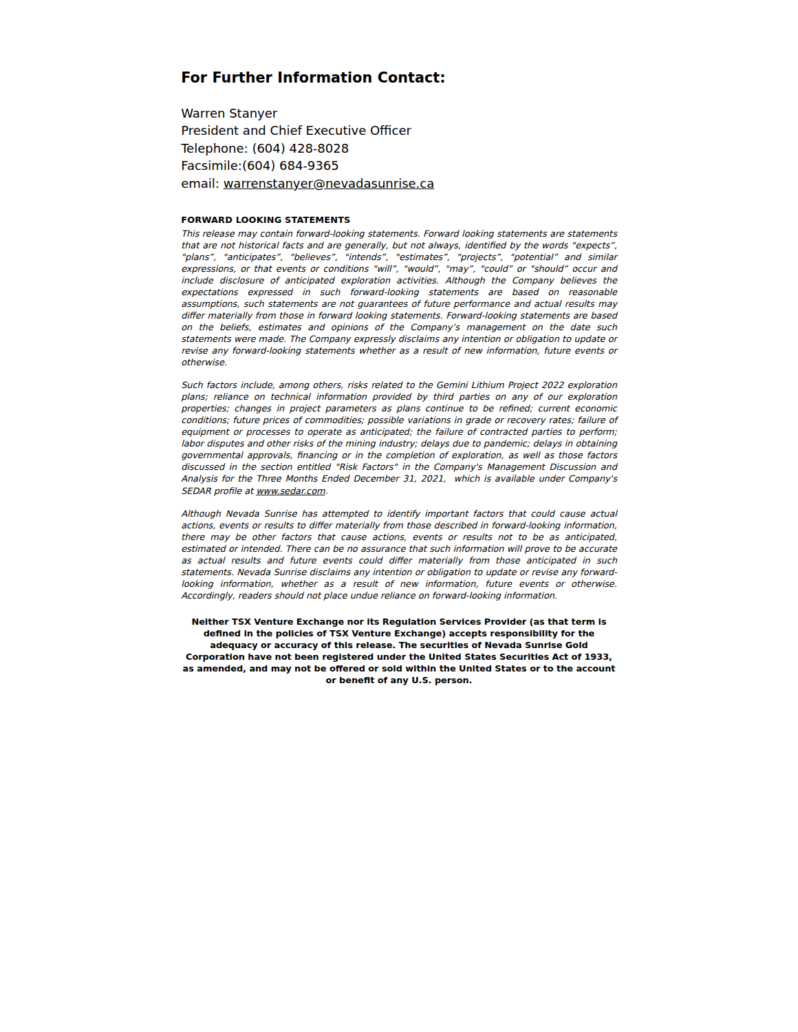For Further Information Contact:
Warren Stanyer
President and Chief Executive Officer
Telephone: (604) 428-8028
Facsimile:(604) 684-9365
email: warrenstanyer@nevadasunrise.ca
FORWARD LOOKING STATEMENTS
This release may contain forward-looking statements. Forward looking statements are statements that are not historical facts and are generally, but not always, identified by the words "expects”, "plans”, "anticipates”, "believes”, "intends”, "estimates”, "projects”, "potential” and similar expressions, or that events or conditions "will”, "would”, "may”, "could” or "should” occur and include disclosure of anticipated exploration activities. Although the Company believes the expectations expressed in such forward-looking statements are based on reasonable assumptions, such statements are not guarantees of future performance and actual results may differ materially from those in forward looking statements. Forward-looking statements are based on the beliefs, estimates and opinions of the Company’s management on the date such statements were made. The Company expressly disclaims any intention or obligation to update or revise any forward-looking statements whether as a result of new information, future events or otherwise.
Such factors include, among others, risks related to the Gemini Lithium Project 2022 exploration plans; reliance on technical information provided by third parties on any of our exploration properties; changes in project parameters as plans continue to be refined; current economic conditions; future prices of commodities; possible variations in grade or recovery rates; failure of equipment or processes to operate as anticipated; the failure of contracted parties to perform; labor disputes and other risks of the mining industry; delays due to pandemic; delays in obtaining governmental approvals, financing or in the completion of exploration, as well as those factors discussed in the section entitled "Risk Factors" in the Company's Management Discussion and Analysis for the Three Months Ended December 31, 2021, which is available under Company's SEDAR profile at www.sedar.com.
Although Nevada Sunrise has attempted to identify important factors that could cause actual actions, events or results to differ materially from those described in forward-looking information, there may be other factors that cause actions, events or results not to be as anticipated, estimated or intended. There can be no assurance that such information will prove to be accurate as actual results and future events could differ materially from those anticipated in such statements. Nevada Sunrise disclaims any intention or obligation to update or revise any forward-looking information, whether as a result of new information, future events or otherwise. Accordingly, readers should not place undue reliance on forward-looking information.
Neither TSX Venture Exchange nor its Regulation Services Provider (as that term is defined in the policies of TSX Venture Exchange) accepts responsibility for the adequacy or accuracy of this release. The securities of Nevada Sunrise Gold Corporation have not been registered under the United States Securities Act of 1933, as amended, and may not be offered or sold within the United States or to the account or benefit of any U.S. person.